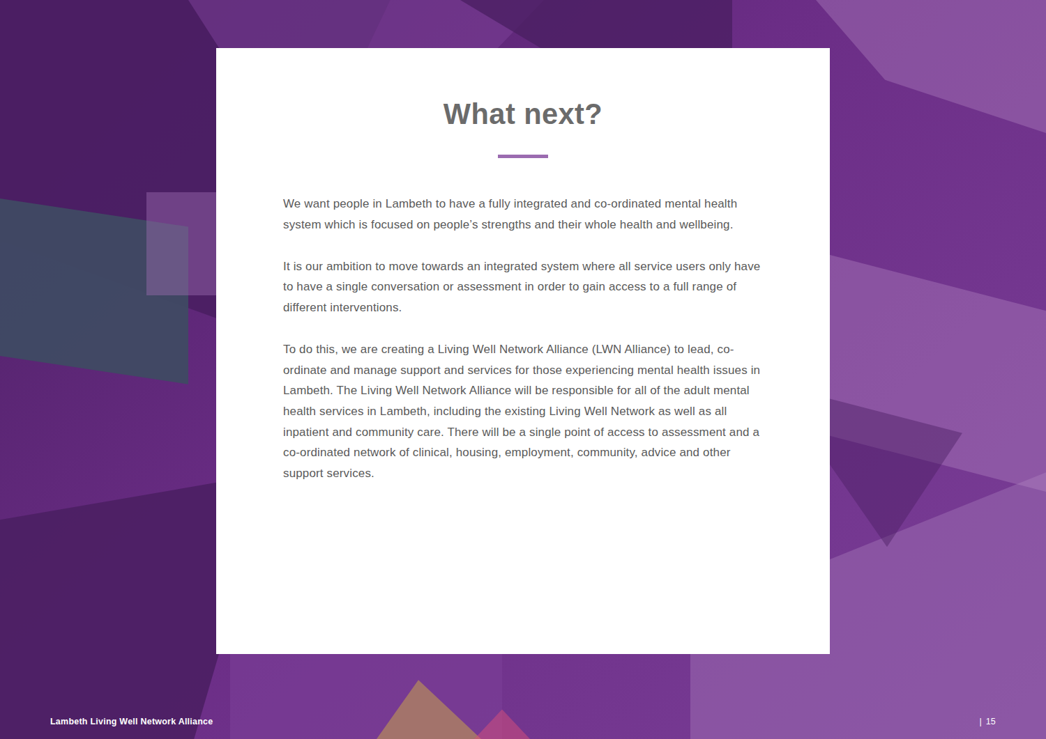What next?
We want people in Lambeth to have a fully integrated and co-ordinated mental health system which is focused on people’s strengths and their whole health and wellbeing.
It is our ambition to move towards an integrated system where all service users only have to have a single conversation or assessment in order to gain access to a full range of different interventions.
To do this, we are creating a Living Well Network Alliance (LWN Alliance) to lead, co-ordinate and manage support and services for those experiencing mental health issues in Lambeth. The Living Well Network Alliance will be responsible for all of the adult mental health services in Lambeth, including the existing Living Well Network as well as all inpatient and community care. There will be a single point of access to assessment and a co-ordinated network of clinical, housing, employment, community, advice and other support services.
Lambeth Living Well Network Alliance |15